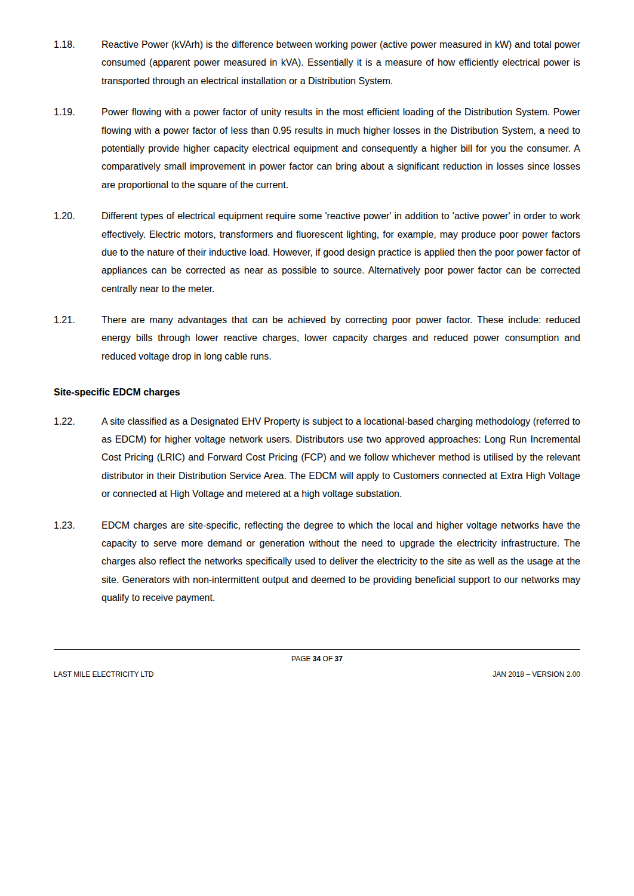1.18.
Reactive Power (kVArh) is the difference between working power (active power measured in kW) and total power consumed (apparent power measured in kVA). Essentially it is a measure of how efficiently electrical power is transported through an electrical installation or a Distribution System.
1.19.
Power flowing with a power factor of unity results in the most efficient loading of the Distribution System. Power flowing with a power factor of less than 0.95 results in much higher losses in the Distribution System, a need to potentially provide higher capacity electrical equipment and consequently a higher bill for you the consumer. A comparatively small improvement in power factor can bring about a significant reduction in losses since losses are proportional to the square of the current.
1.20.
Different types of electrical equipment require some 'reactive power' in addition to 'active power' in order to work effectively. Electric motors, transformers and fluorescent lighting, for example, may produce poor power factors due to the nature of their inductive load. However, if good design practice is applied then the poor power factor of appliances can be corrected as near as possible to source. Alternatively poor power factor can be corrected centrally near to the meter.
1.21.
There are many advantages that can be achieved by correcting poor power factor. These include: reduced energy bills through lower reactive charges, lower capacity charges and reduced power consumption and reduced voltage drop in long cable runs.
Site-specific EDCM charges
1.22.
A site classified as a Designated EHV Property is subject to a locational-based charging methodology (referred to as EDCM) for higher voltage network users. Distributors use two approved approaches: Long Run Incremental Cost Pricing (LRIC) and Forward Cost Pricing (FCP) and we follow whichever method is utilised by the relevant distributor in their Distribution Service Area. The EDCM will apply to Customers connected at Extra High Voltage or connected at High Voltage and metered at a high voltage substation.
1.23.
EDCM charges are site-specific, reflecting the degree to which the local and higher voltage networks have the capacity to serve more demand or generation without the need to upgrade the electricity infrastructure. The charges also reflect the networks specifically used to deliver the electricity to the site as well as the usage at the site. Generators with non-intermittent output and deemed to be providing beneficial support to our networks may qualify to receive payment.
PAGE 34 OF 37
LAST MILE ELECTRICITY LTD JAN 2018 – VERSION 2.00